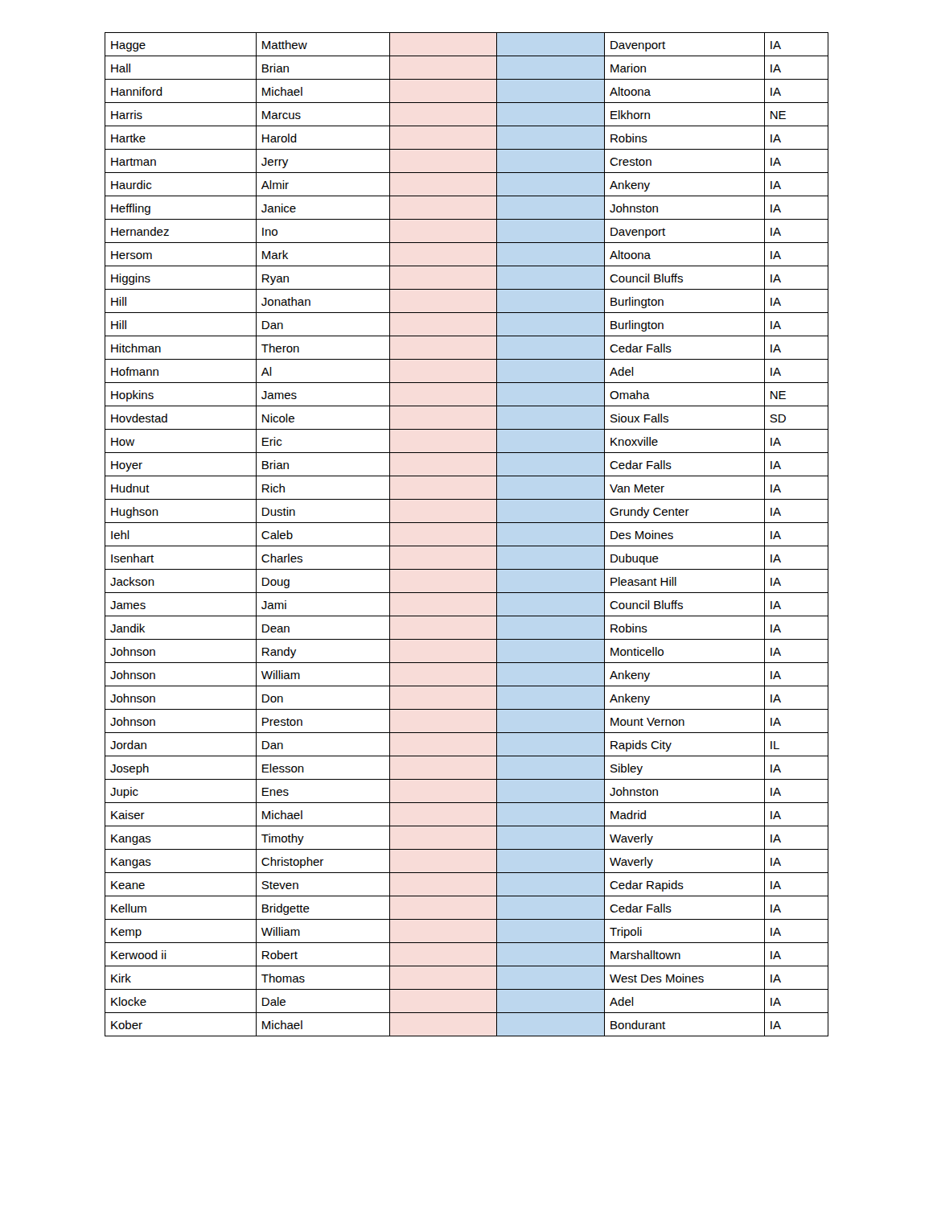| Hagge | Matthew | | | Davenport | IA |
| Hall | Brian | | | Marion | IA |
| Hanniford | Michael | | | Altoona | IA |
| Harris | Marcus | | | Elkhorn | NE |
| Hartke | Harold | | | Robins | IA |
| Hartman | Jerry | | | Creston | IA |
| Haurdic | Almir | | | Ankeny | IA |
| Heffling | Janice | | | Johnston | IA |
| Hernandez | Ino | | | Davenport | IA |
| Hersom | Mark | | | Altoona | IA |
| Higgins | Ryan | | | Council Bluffs | IA |
| Hill | Jonathan | | | Burlington | IA |
| Hill | Dan | | | Burlington | IA |
| Hitchman | Theron | | | Cedar Falls | IA |
| Hofmann | Al | | | Adel | IA |
| Hopkins | James | | | Omaha | NE |
| Hovdestad | Nicole | | | Sioux Falls | SD |
| How | Eric | | | Knoxville | IA |
| Hoyer | Brian | | | Cedar Falls | IA |
| Hudnut | Rich | | | Van Meter | IA |
| Hughson | Dustin | | | Grundy Center | IA |
| Iehl | Caleb | | | Des Moines | IA |
| Isenhart | Charles | | | Dubuque | IA |
| Jackson | Doug | | | Pleasant Hill | IA |
| James | Jami | | | Council Bluffs | IA |
| Jandik | Dean | | | Robins | IA |
| Johnson | Randy | | | Monticello | IA |
| Johnson | William | | | Ankeny | IA |
| Johnson | Don | | | Ankeny | IA |
| Johnson | Preston | | | Mount Vernon | IA |
| Jordan | Dan | | | Rapids City | IL |
| Joseph | Elesson | | | Sibley | IA |
| Jupic | Enes | | | Johnston | IA |
| Kaiser | Michael | | | Madrid | IA |
| Kangas | Timothy | | | Waverly | IA |
| Kangas | Christopher | | | Waverly | IA |
| Keane | Steven | | | Cedar Rapids | IA |
| Kellum | Bridgette | | | Cedar Falls | IA |
| Kemp | William | | | Tripoli | IA |
| Kerwood ii | Robert | | | Marshalltown | IA |
| Kirk | Thomas | | | West Des Moines | IA |
| Klocke | Dale | | | Adel | IA |
| Kober | Michael | | | Bondurant | IA |